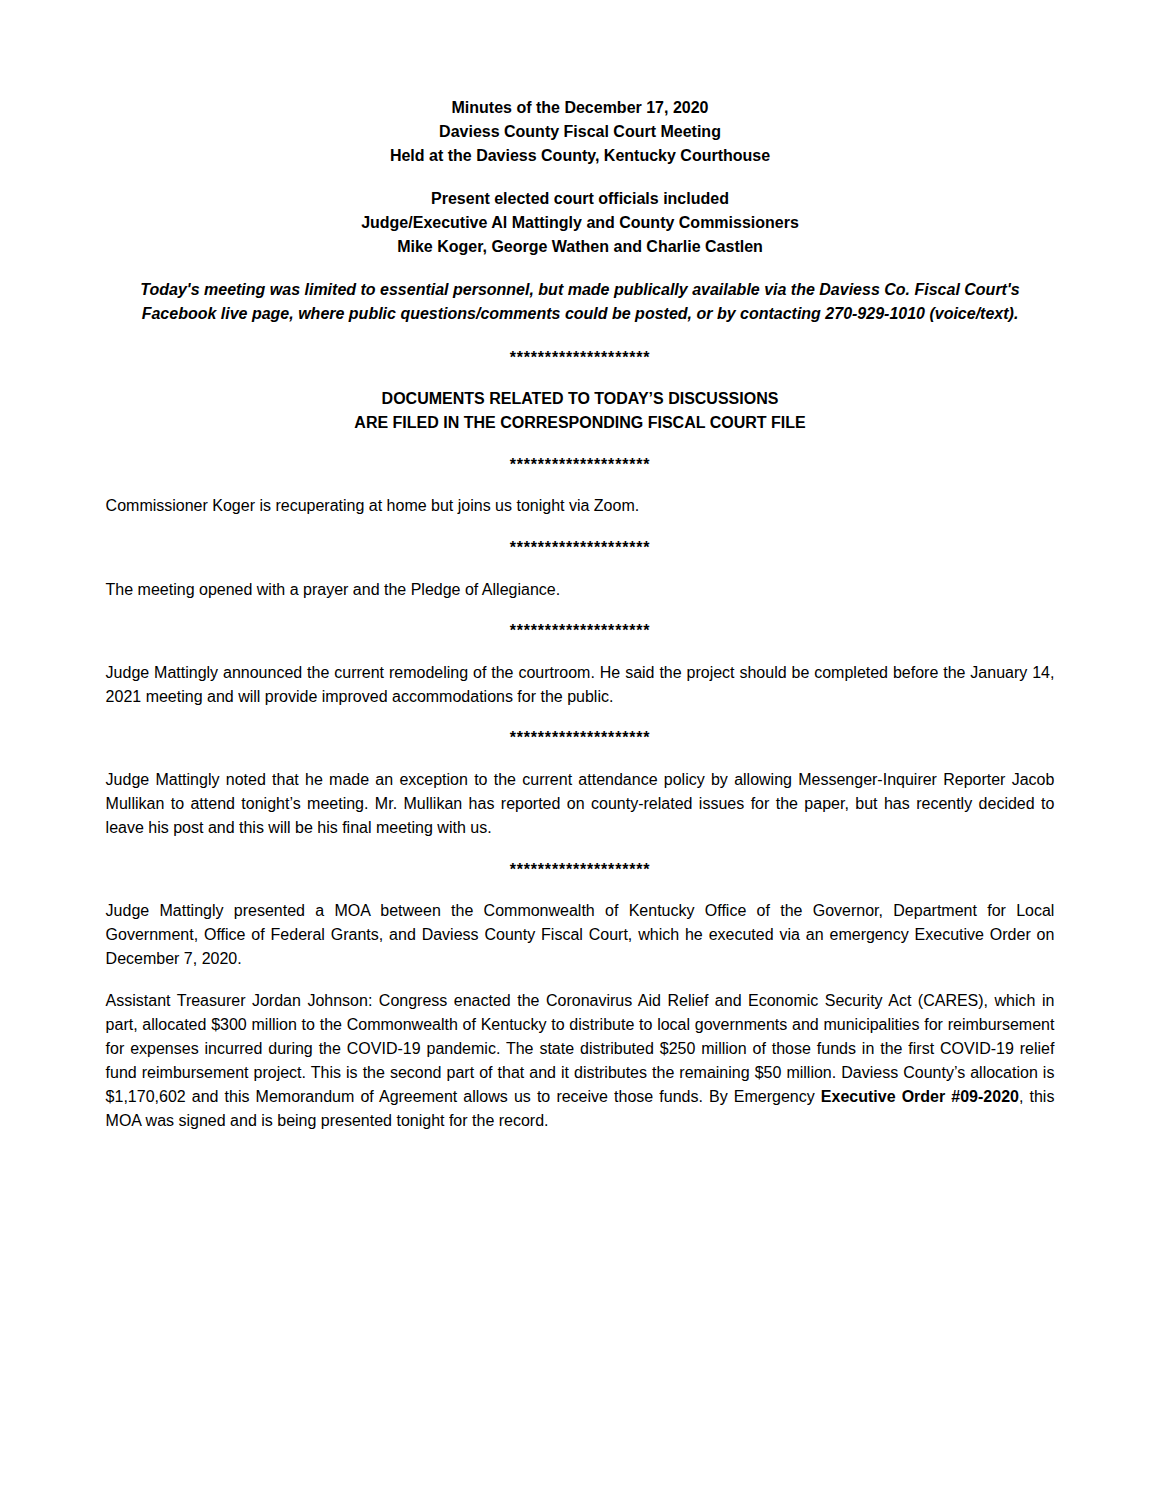Minutes of the December 17, 2020
Daviess County Fiscal Court Meeting
Held at the Daviess County, Kentucky Courthouse
Present elected court officials included
Judge/Executive Al Mattingly and County Commissioners
Mike Koger, George Wathen and Charlie Castlen
Today's meeting was limited to essential personnel, but made publically available via the Daviess Co. Fiscal Court's Facebook live page, where public questions/comments could be posted, or by contacting 270-929-1010 (voice/text).
********************
DOCUMENTS RELATED TO TODAY’S DISCUSSIONS
ARE FILED IN THE CORRESPONDING FISCAL COURT FILE
********************
Commissioner Koger is recuperating at home but joins us tonight via Zoom.
********************
The meeting opened with a prayer and the Pledge of Allegiance.
********************
Judge Mattingly announced the current remodeling of the courtroom. He said the project should be completed before the January 14, 2021 meeting and will provide improved accommodations for the public.
********************
Judge Mattingly noted that he made an exception to the current attendance policy by allowing Messenger-Inquirer Reporter Jacob Mullikan to attend tonight’s meeting. Mr. Mullikan has reported on county-related issues for the paper, but has recently decided to leave his post and this will be his final meeting with us.
********************
Judge Mattingly presented a MOA between the Commonwealth of Kentucky Office of the Governor, Department for Local Government, Office of Federal Grants, and Daviess County Fiscal Court, which he executed via an emergency Executive Order on December 7, 2020.
Assistant Treasurer Jordan Johnson: Congress enacted the Coronavirus Aid Relief and Economic Security Act (CARES), which in part, allocated $300 million to the Commonwealth of Kentucky to distribute to local governments and municipalities for reimbursement for expenses incurred during the COVID-19 pandemic. The state distributed $250 million of those funds in the first COVID-19 relief fund reimbursement project. This is the second part of that and it distributes the remaining $50 million. Daviess County’s allocation is $1,170,602 and this Memorandum of Agreement allows us to receive those funds. By Emergency Executive Order #09-2020, this MOA was signed and is being presented tonight for the record.